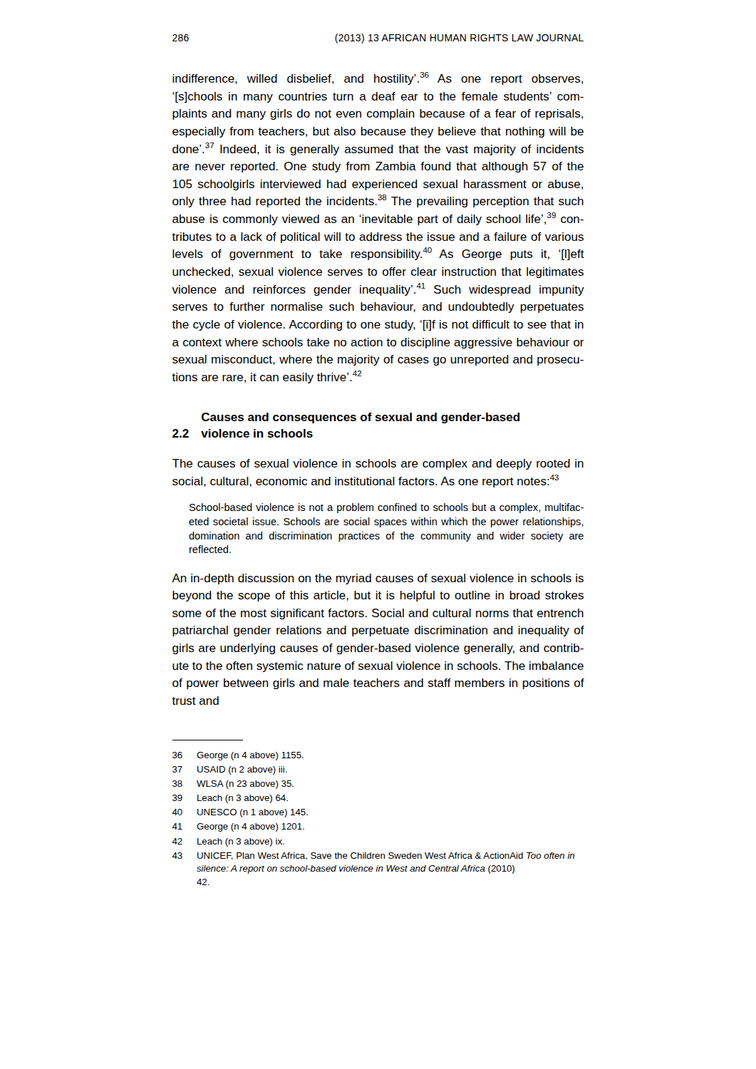286 (2013) 13 African Human Rights Law Journal
indifference, willed disbelief, and hostility’.36 As one report observes, ‘[s]chools in many countries turn a deaf ear to the female students’ complaints and many girls do not even complain because of a fear of reprisals, especially from teachers, but also because they believe that nothing will be done’.37 Indeed, it is generally assumed that the vast majority of incidents are never reported. One study from Zambia found that although 57 of the 105 schoolgirls interviewed had experienced sexual harassment or abuse, only three had reported the incidents.38 The prevailing perception that such abuse is commonly viewed as an ‘inevitable part of daily school life’,39 contributes to a lack of political will to address the issue and a failure of various levels of government to take responsibility.40 As George puts it, ‘[l]eft unchecked, sexual violence serves to offer clear instruction that legitimates violence and reinforces gender inequality’.41 Such widespread impunity serves to further normalise such behaviour, and undoubtedly perpetuates the cycle of violence. According to one study, ‘[i]f is not difficult to see that in a context where schools take no action to discipline aggressive behaviour or sexual misconduct, where the majority of cases go unreported and prosecutions are rare, it can easily thrive’.42
2.2 Causes and consequences of sexual and gender-based
violence in schools
The causes of sexual violence in schools are complex and deeply rooted in social, cultural, economic and institutional factors. As one report notes:43
School-based violence is not a problem confined to schools but a complex, multifaceted societal issue. Schools are social spaces within which the power relationships, domination and discrimination practices of the community and wider society are reflected.
An in-depth discussion on the myriad causes of sexual violence in schools is beyond the scope of this article, but it is helpful to outline in broad strokes some of the most significant factors. Social and cultural norms that entrench patriarchal gender relations and perpetuate discrimination and inequality of girls are underlying causes of gender-based violence generally, and contribute to the often systemic nature of sexual violence in schools. The imbalance of power between girls and male teachers and staff members in positions of trust and
George (n 4 above) 1155.
USAID (n 2 above) iii.
WLSA (n 23 above) 35.
Leach (n 3 above) 64.
UNESCO (n 1 above) 145.
George (n 4 above) 1201.
Leach (n 3 above) ix.
UNICEF, Plan West Africa, Save the Children Sweden West Africa & ActionAid Too often in silence: A report on school-based violence in West and Central Africa (2010) 42.